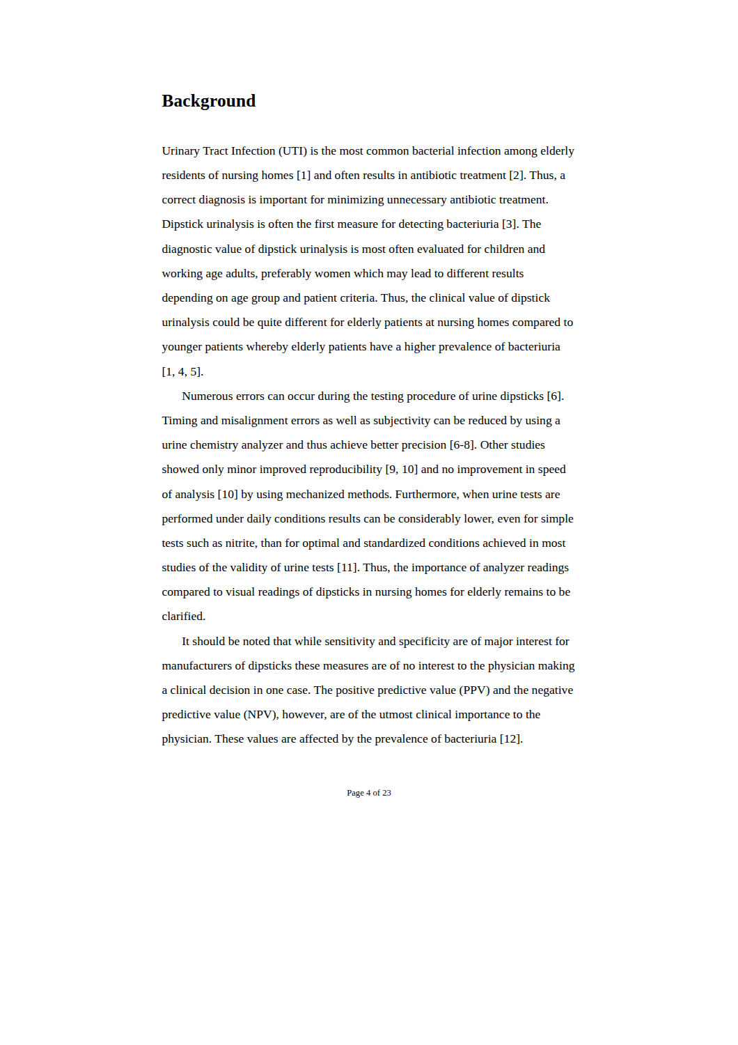Background
Urinary Tract Infection (UTI) is the most common bacterial infection among elderly residents of nursing homes [1] and often results in antibiotic treatment [2]. Thus, a correct diagnosis is important for minimizing unnecessary antibiotic treatment. Dipstick urinalysis is often the first measure for detecting bacteriuria [3]. The diagnostic value of dipstick urinalysis is most often evaluated for children and working age adults, preferably women which may lead to different results depending on age group and patient criteria. Thus, the clinical value of dipstick urinalysis could be quite different for elderly patients at nursing homes compared to younger patients whereby elderly patients have a higher prevalence of bacteriuria [1, 4, 5].
Numerous errors can occur during the testing procedure of urine dipsticks [6]. Timing and misalignment errors as well as subjectivity can be reduced by using a urine chemistry analyzer and thus achieve better precision [6-8]. Other studies showed only minor improved reproducibility [9, 10] and no improvement in speed of analysis [10] by using mechanized methods. Furthermore, when urine tests are performed under daily conditions results can be considerably lower, even for simple tests such as nitrite, than for optimal and standardized conditions achieved in most studies of the validity of urine tests [11]. Thus, the importance of analyzer readings compared to visual readings of dipsticks in nursing homes for elderly remains to be clarified.
It should be noted that while sensitivity and specificity are of major interest for manufacturers of dipsticks these measures are of no interest to the physician making a clinical decision in one case. The positive predictive value (PPV) and the negative predictive value (NPV), however, are of the utmost clinical importance to the physician. These values are affected by the prevalence of bacteriuria [12].
Page 4 of 23